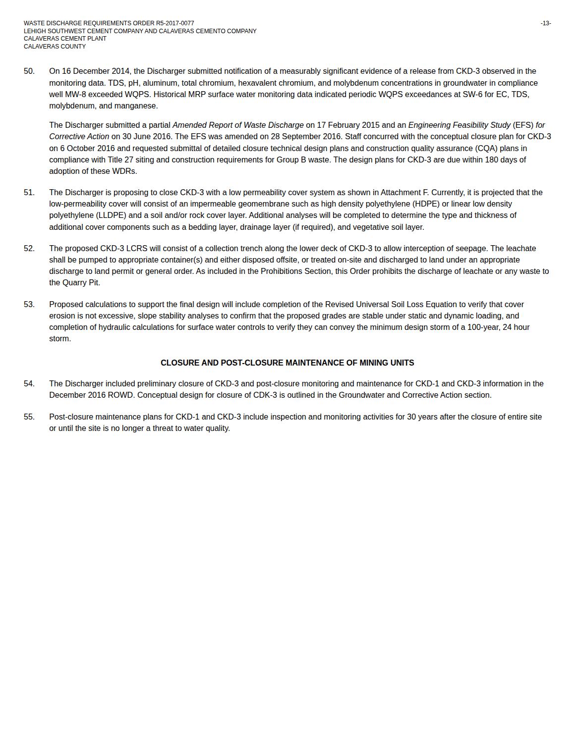-13-
Waste Discharge Requirements Order R5-2017-0077
Lehigh Southwest Cement Company and Calaveras Cemento Company
Calaveras Cement Plant
Calaveras County
50.
On 16 December 2014, the Discharger submitted notification of a measurably significant evidence of a release from CKD-3 observed in the monitoring data. TDS, pH, aluminum, total chromium, hexavalent chromium, and molybdenum concentrations in groundwater in compliance well MW-8 exceeded WQPS. Historical MRP surface water monitoring data indicated periodic WQPS exceedances at SW-6 for EC, TDS, molybdenum, and manganese.
The Discharger submitted a partial Amended Report of Waste Discharge on 17 February 2015 and an Engineering Feasibility Study (EFS) for Corrective Action on 30 June 2016. The EFS was amended on 28 September 2016. Staff concurred with the conceptual closure plan for CKD-3 on 6 October 2016 and requested submittal of detailed closure technical design plans and construction quality assurance (CQA) plans in compliance with Title 27 siting and construction requirements for Group B waste. The design plans for CKD-3 are due within 180 days of adoption of these WDRs.
51.
The Discharger is proposing to close CKD-3 with a low permeability cover system as shown in Attachment F. Currently, it is projected that the low-permeability cover will consist of an impermeable geomembrane such as high density polyethylene (HDPE) or linear low density polyethylene (LLDPE) and a soil and/or rock cover layer. Additional analyses will be completed to determine the type and thickness of additional cover components such as a bedding layer, drainage layer (if required), and vegetative soil layer.
52.
The proposed CKD-3 LCRS will consist of a collection trench along the lower deck of CKD-3 to allow interception of seepage. The leachate shall be pumped to appropriate container(s) and either disposed offsite, or treated on-site and discharged to land under an appropriate discharge to land permit or general order. As included in the Prohibitions Section, this Order prohibits the discharge of leachate or any waste to the Quarry Pit.
53.
Proposed calculations to support the final design will include completion of the Revised Universal Soil Loss Equation to verify that cover erosion is not excessive, slope stability analyses to confirm that the proposed grades are stable under static and dynamic loading, and completion of hydraulic calculations for surface water controls to verify they can convey the minimum design storm of a 100-year, 24 hour storm.
Closure and Post-Closure Maintenance of Mining Units
54.
The Discharger included preliminary closure of CKD-3 and post-closure monitoring and maintenance for CKD-1 and CKD-3 information in the December 2016 ROWD. Conceptual design for closure of CDK-3 is outlined in the Groundwater and Corrective Action section.
55.
Post-closure maintenance plans for CKD-1 and CKD-3 include inspection and monitoring activities for 30 years after the closure of entire site or until the site is no longer a threat to water quality.